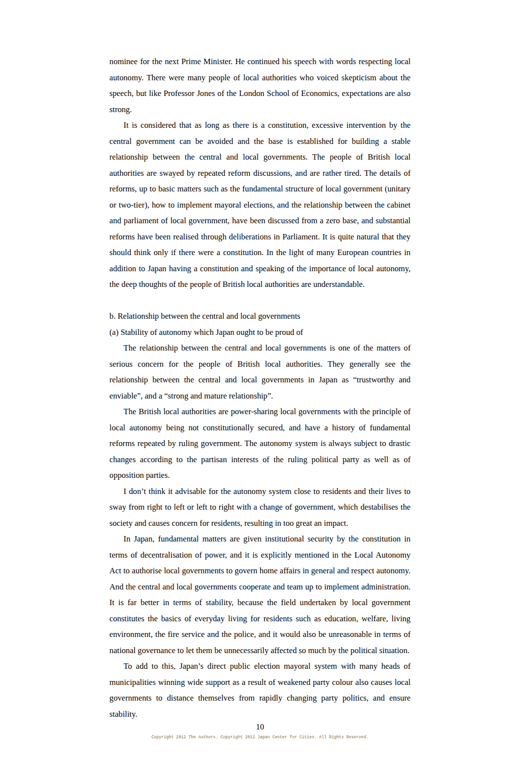nominee for the next Prime Minister. He continued his speech with words respecting local autonomy. There were many people of local authorities who voiced skepticism about the speech, but like Professor Jones of the London School of Economics, expectations are also strong.
It is considered that as long as there is a constitution, excessive intervention by the central government can be avoided and the base is established for building a stable relationship between the central and local governments. The people of British local authorities are swayed by repeated reform discussions, and are rather tired. The details of reforms, up to basic matters such as the fundamental structure of local government (unitary or two-tier), how to implement mayoral elections, and the relationship between the cabinet and parliament of local government, have been discussed from a zero base, and substantial reforms have been realised through deliberations in Parliament. It is quite natural that they should think only if there were a constitution. In the light of many European countries in addition to Japan having a constitution and speaking of the importance of local autonomy, the deep thoughts of the people of British local authorities are understandable.
b. Relationship between the central and local governments
(a) Stability of autonomy which Japan ought to be proud of
The relationship between the central and local governments is one of the matters of serious concern for the people of British local authorities. They generally see the relationship between the central and local governments in Japan as “trustworthy and enviable”, and a “strong and mature relationship”.
The British local authorities are power-sharing local governments with the principle of local autonomy being not constitutionally secured, and have a history of fundamental reforms repeated by ruling government. The autonomy system is always subject to drastic changes according to the partisan interests of the ruling political party as well as of opposition parties.
I don’t think it advisable for the autonomy system close to residents and their lives to sway from right to left or left to right with a change of government, which destabilises the society and causes concern for residents, resulting in too great an impact.
In Japan, fundamental matters are given institutional security by the constitution in terms of decentralisation of power, and it is explicitly mentioned in the Local Autonomy Act to authorise local governments to govern home affairs in general and respect autonomy. And the central and local governments cooperate and team up to implement administration. It is far better in terms of stability, because the field undertaken by local government constitutes the basics of everyday living for residents such as education, welfare, living environment, the fire service and the police, and it would also be unreasonable in terms of national governance to let them be unnecessarily affected so much by the political situation.
To add to this, Japan’s direct public election mayoral system with many heads of municipalities winning wide support as a result of weakened party colour also causes local governments to distance themselves from rapidly changing party politics, and ensure stability.
10
Copyright 2012 The Authors. Copyright 2012 Japan Center for Cities. All Rights Reserved.